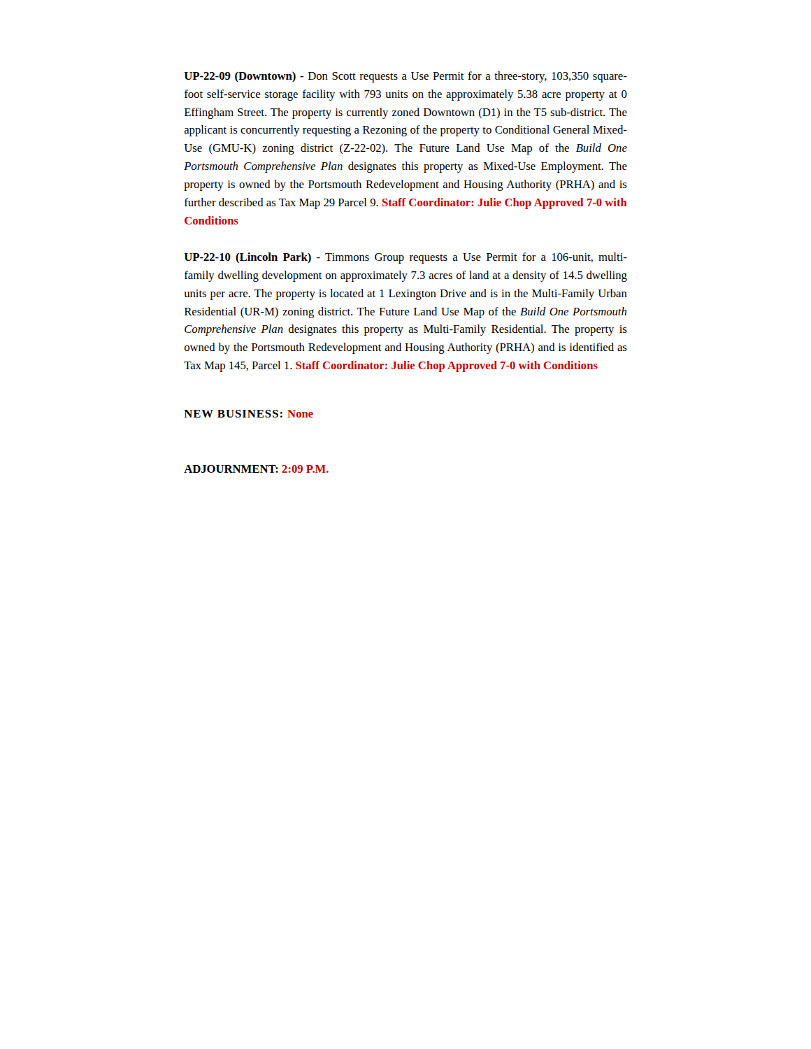UP-22-09 (Downtown) - Don Scott requests a Use Permit for a three-story, 103,350 square-foot self-service storage facility with 793 units on the approximately 5.38 acre property at 0 Effingham Street. The property is currently zoned Downtown (D1) in the T5 sub-district. The applicant is concurrently requesting a Rezoning of the property to Conditional General Mixed-Use (GMU-K) zoning district (Z-22-02). The Future Land Use Map of the Build One Portsmouth Comprehensive Plan designates this property as Mixed-Use Employment. The property is owned by the Portsmouth Redevelopment and Housing Authority (PRHA) and is further described as Tax Map 29 Parcel 9. Staff Coordinator: Julie Chop Approved 7-0 with Conditions
UP-22-10 (Lincoln Park) - Timmons Group requests a Use Permit for a 106-unit, multi-family dwelling development on approximately 7.3 acres of land at a density of 14.5 dwelling units per acre. The property is located at 1 Lexington Drive and is in the Multi-Family Urban Residential (UR-M) zoning district. The Future Land Use Map of the Build One Portsmouth Comprehensive Plan designates this property as Multi-Family Residential. The property is owned by the Portsmouth Redevelopment and Housing Authority (PRHA) and is identified as Tax Map 145, Parcel 1. Staff Coordinator: Julie Chop Approved 7-0 with Conditions
NEW BUSINESS: None
ADJOURNMENT: 2:09 P.M.